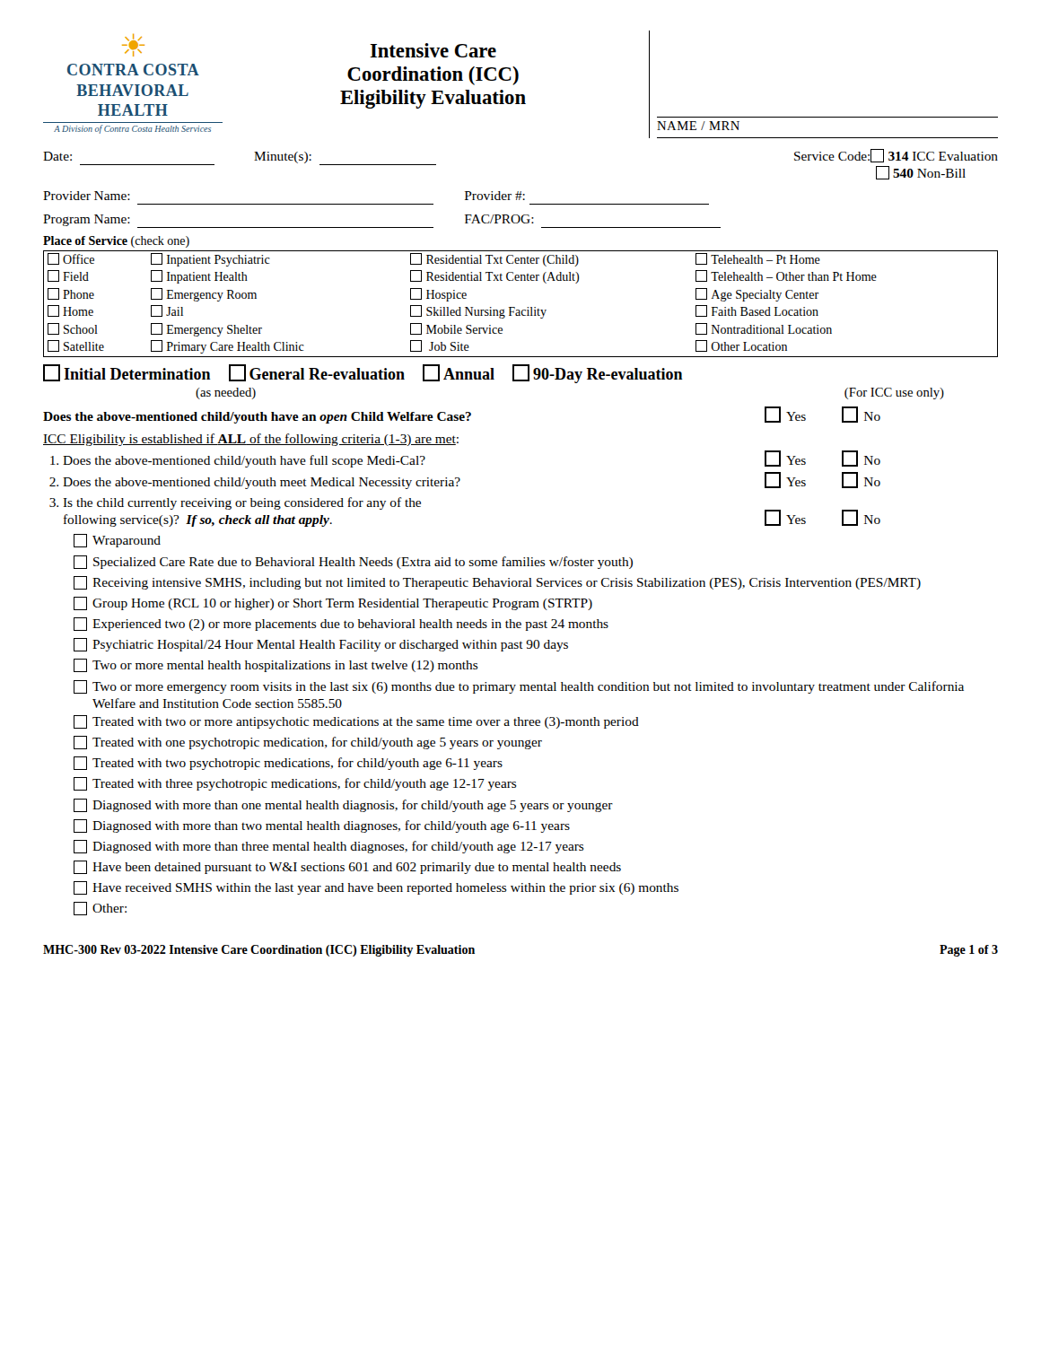☀
CONTRA COSTA
BEHAVIORAL HEALTH
A Division of Contra Costa Health Services
Intensive Care
Coordination (ICC)
Eligibility Evaluation
NAME / MRN
Date: Minute(s): Service Code: 314 ICC Evaluation
540 Non-Bill
Provider Name: Provider #:
Program Name: FAC/PROG:
Place of Service (check one)
| Office | Inpatient Psychiatric | Residential Txt Center (Child) | Telehealth – Pt Home |
| Field | Inpatient Health | Residential Txt Center (Adult) | Telehealth – Other than Pt Home |
| Phone | Emergency Room | Hospice | Age Specialty Center |
| Home | Jail | Skilled Nursing Facility | Faith Based Location |
| School | Emergency Shelter | Mobile Service | Nontraditional Location |
| Satellite | Primary Care Health Clinic | Job Site | Other Location |
Initial Determination General Re-evaluation Annual 90-Day Re-evaluation
(as needed) (For ICC use only)
Does the above-mentioned child/youth have an open Child Welfare Case?
Yes No
ICC Eligibility is established if ALL of the following criteria (1-3) are met:
Does the above-mentioned child/youth have full scope Medi-Cal?
Yes No
Does the above-mentioned child/youth meet Medical Necessity criteria?
Yes No
Is the child currently receiving or being considered for any of the
following service(s)? If so, check all that apply.
Yes No
Wraparound
Specialized Care Rate due to Behavioral Health Needs (Extra aid to some families w/foster youth)
Receiving intensive SMHS, including but not limited to Therapeutic Behavioral Services or Crisis Stabilization (PES), Crisis Intervention (PES/MRT)
Group Home (RCL 10 or higher) or Short Term Residential Therapeutic Program (STRTP)
Experienced two (2) or more placements due to behavioral health needs in the past 24 months
Psychiatric Hospital/24 Hour Mental Health Facility or discharged within past 90 days
Two or more mental health hospitalizations in last twelve (12) months
Two or more emergency room visits in the last six (6) months due to primary mental health condition but not limited to involuntary treatment under California Welfare and Institution Code section 5585.50
Treated with two or more antipsychotic medications at the same time over a three (3)-month period
Treated with one psychotropic medication, for child/youth age 5 years or younger
Treated with two psychotropic medications, for child/youth age 6-11 years
Treated with three psychotropic medications, for child/youth age 12-17 years
Diagnosed with more than one mental health diagnosis, for child/youth age 5 years or younger
Diagnosed with more than two mental health diagnoses, for child/youth age 6-11 years
Diagnosed with more than three mental health diagnoses, for child/youth age 12-17 years
Have been detained pursuant to W&I sections 601 and 602 primarily due to mental health needs
Have received SMHS within the last year and have been reported homeless within the prior six (6) months
Other:
MHC-300 Rev 03-2022 Intensive Care Coordination (ICC) Eligibility Evaluation
Page 1 of 3